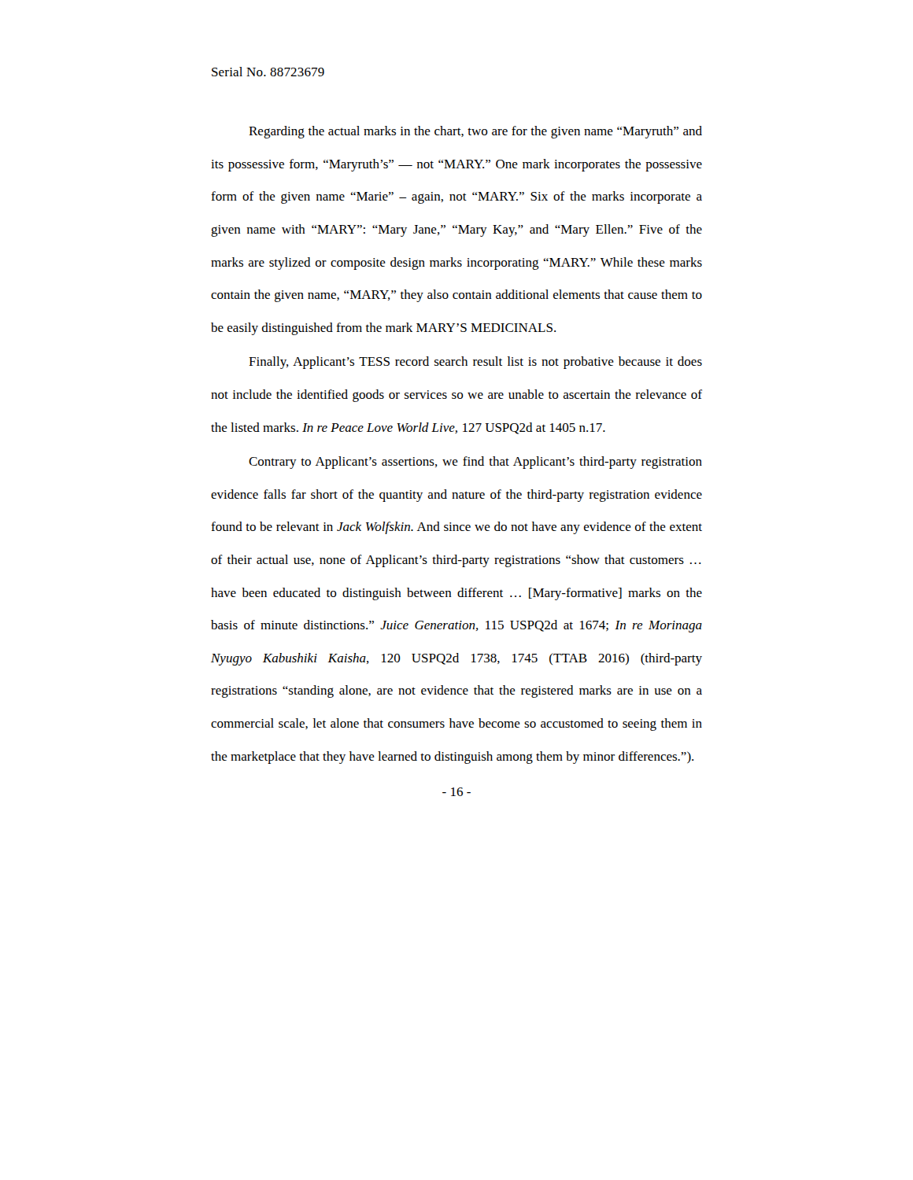Serial No. 88723679
Regarding the actual marks in the chart, two are for the given name “Maryruth” and its possessive form, “Maryruth’s” — not “MARY.” One mark incorporates the possessive form of the given name “Marie” – again, not “MARY.” Six of the marks incorporate a given name with “MARY”: “Mary Jane,” “Mary Kay,” and “Mary Ellen.” Five of the marks are stylized or composite design marks incorporating “MARY.” While these marks contain the given name, “MARY,” they also contain additional elements that cause them to be easily distinguished from the mark MARY’S MEDICINALS.
Finally, Applicant’s TESS record search result list is not probative because it does not include the identified goods or services so we are unable to ascertain the relevance of the listed marks. In re Peace Love World Live, 127 USPQ2d at 1405 n.17.
Contrary to Applicant’s assertions, we find that Applicant’s third-party registration evidence falls far short of the quantity and nature of the third-party registration evidence found to be relevant in Jack Wolfskin. And since we do not have any evidence of the extent of their actual use, none of Applicant’s third-party registrations “show that customers … have been educated to distinguish between different … [Mary-formative] marks on the basis of minute distinctions.” Juice Generation, 115 USPQ2d at 1674; In re Morinaga Nyugyo Kabushiki Kaisha, 120 USPQ2d 1738, 1745 (TTAB 2016) (third-party registrations “standing alone, are not evidence that the registered marks are in use on a commercial scale, let alone that consumers have become so accustomed to seeing them in the marketplace that they have learned to distinguish among them by minor differences.”).
- 16 -